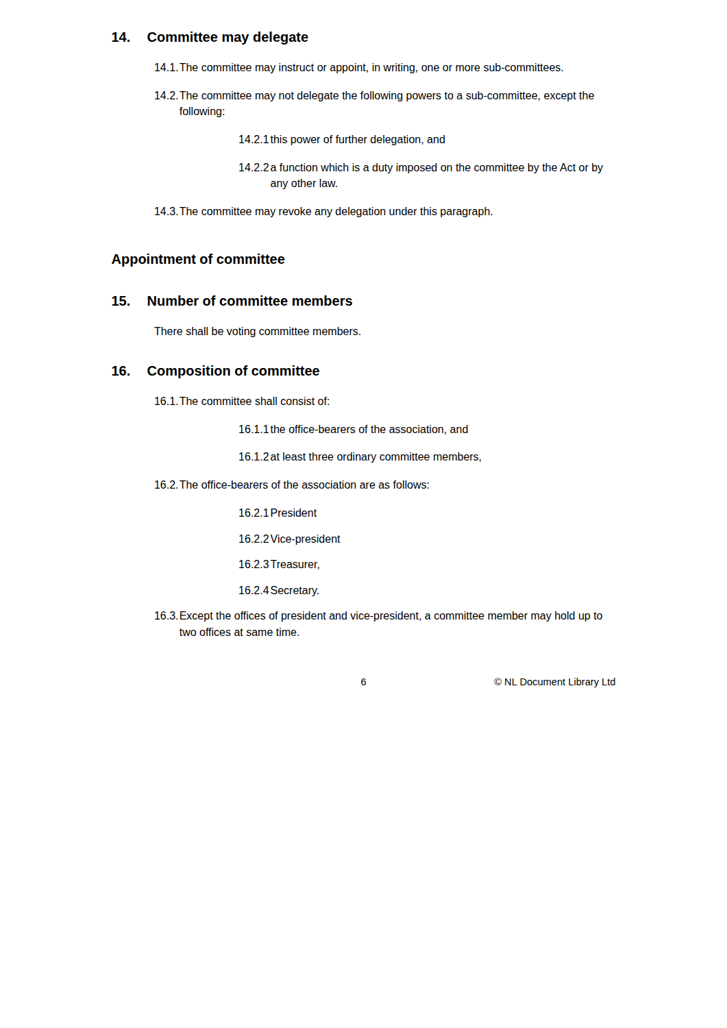14. Committee may delegate
14.1. The committee may instruct or appoint, in writing, one or more sub-committees.
14.2. The committee may not delegate the following powers to a sub-committee, except the following:
14.2.1this power of further delegation, and
14.2.2a function which is a duty imposed on the committee by the Act or by any other law.
14.3. The committee may revoke any delegation under this paragraph.
Appointment of committee
15. Number of committee members
There shall be voting committee members.
16. Composition of committee
16.1. The committee shall consist of:
16.1.1the office-bearers of the association, and
16.1.2at least three ordinary committee members,
16.2. The office-bearers of the association are as follows:
16.2.1 President
16.2.2 Vice-president
16.2.3 Treasurer,
16.2.4 Secretary.
16.3. Except the offices of president and vice-president, a committee member may hold up to two offices at same time.
6
© NL Document Library Ltd